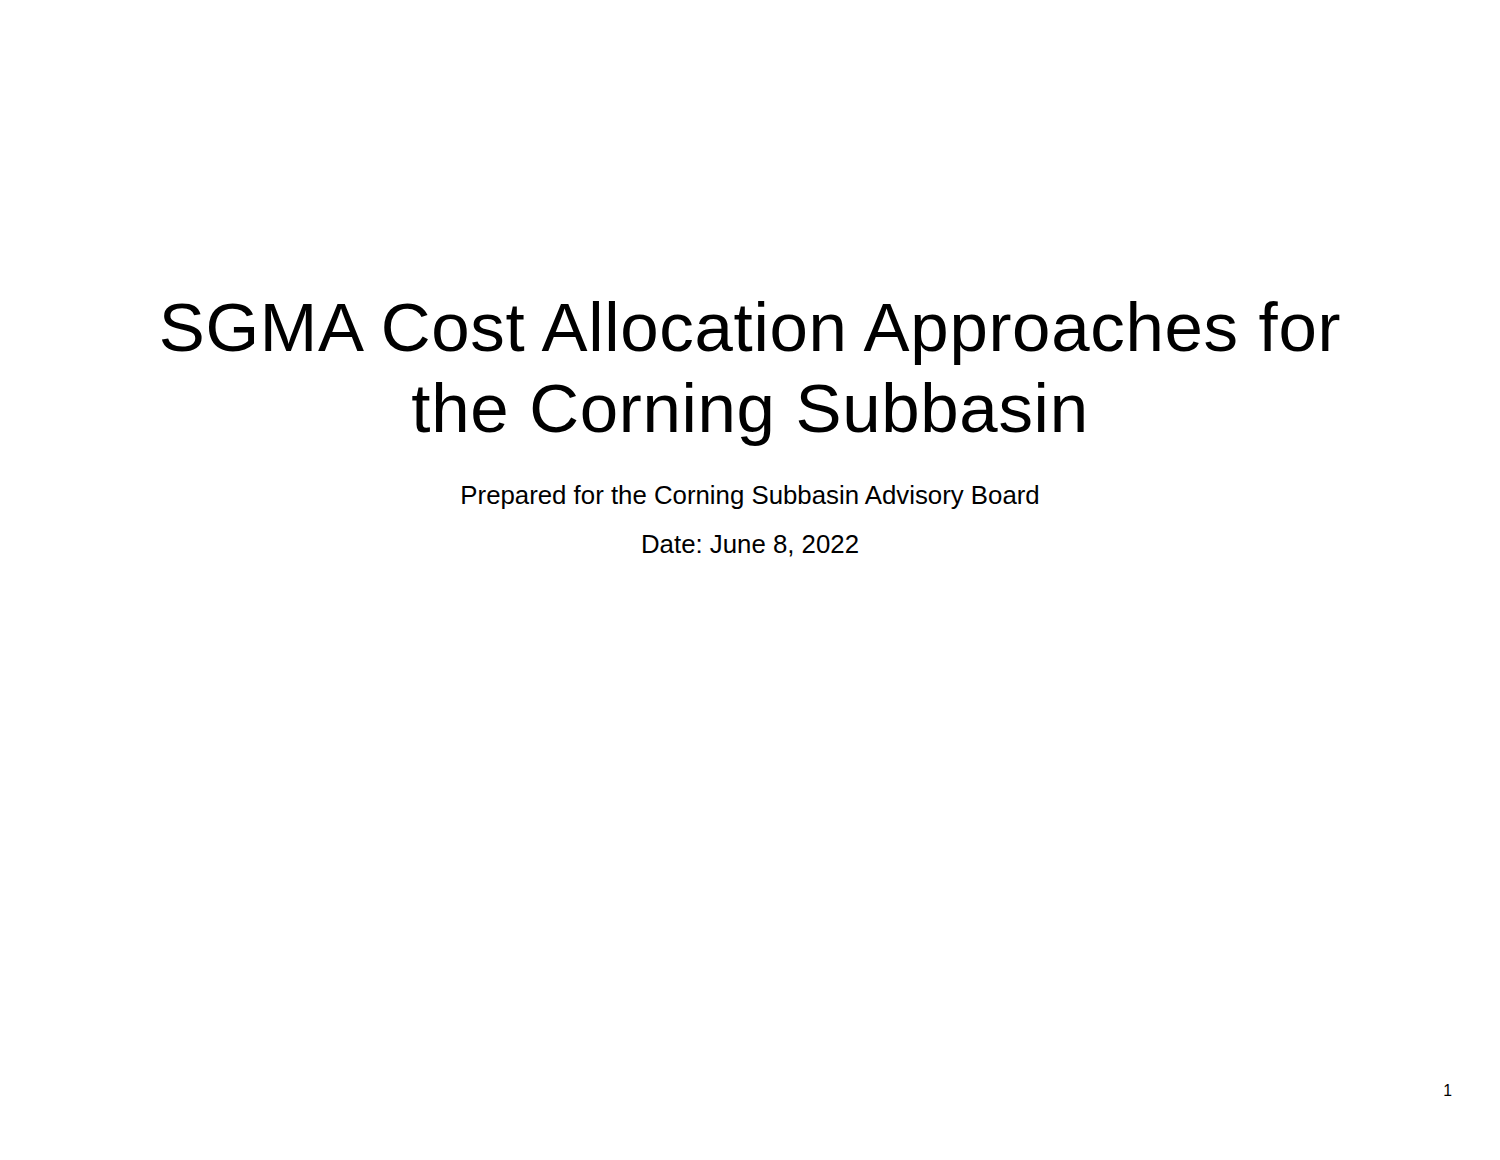SGMA Cost Allocation Approaches for the Corning Subbasin
Prepared for the Corning Subbasin Advisory Board
Date: June 8, 2022
1